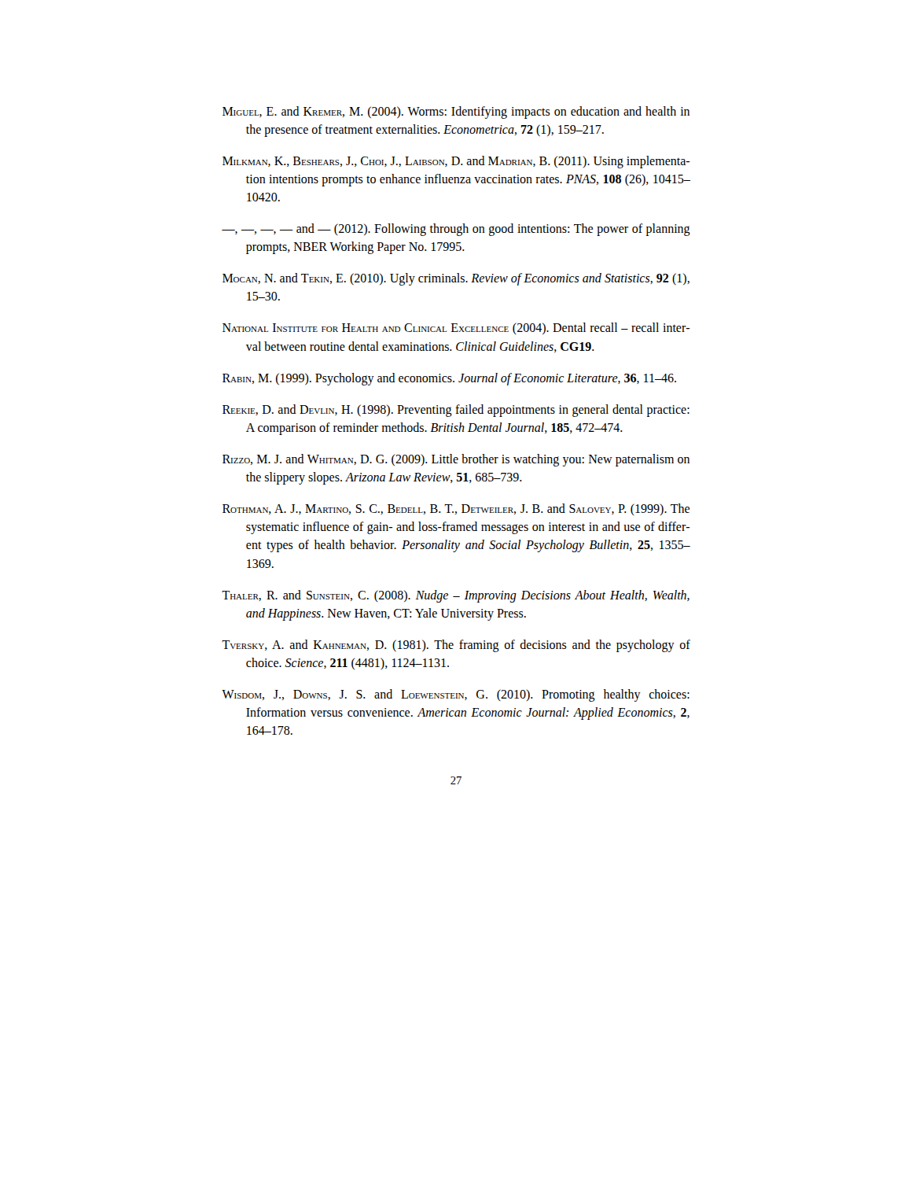Miguel, E. and Kremer, M. (2004). Worms: Identifying impacts on education and health in the presence of treatment externalities. Econometrica, 72 (1), 159–217.
Milkman, K., Beshears, J., Choi, J., Laibson, D. and Madrian, B. (2011). Using implementation intentions prompts to enhance influenza vaccination rates. PNAS, 108 (26), 10415–10420.
—, —, —, — and — (2012). Following through on good intentions: The power of planning prompts, NBER Working Paper No. 17995.
Mocan, N. and Tekin, E. (2010). Ugly criminals. Review of Economics and Statistics, 92 (1), 15–30.
National Institute for Health and Clinical Excellence (2004). Dental recall – recall interval between routine dental examinations. Clinical Guidelines, CG19.
Rabin, M. (1999). Psychology and economics. Journal of Economic Literature, 36, 11–46.
Reekie, D. and Devlin, H. (1998). Preventing failed appointments in general dental practice: A comparison of reminder methods. British Dental Journal, 185, 472–474.
Rizzo, M. J. and Whitman, D. G. (2009). Little brother is watching you: New paternalism on the slippery slopes. Arizona Law Review, 51, 685–739.
Rothman, A. J., Martino, S. C., Bedell, B. T., Detweiler, J. B. and Salovey, P. (1999). The systematic influence of gain- and loss-framed messages on interest in and use of different types of health behavior. Personality and Social Psychology Bulletin, 25, 1355–1369.
Thaler, R. and Sunstein, C. (2008). Nudge – Improving Decisions About Health, Wealth, and Happiness. New Haven, CT: Yale University Press.
Tversky, A. and Kahneman, D. (1981). The framing of decisions and the psychology of choice. Science, 211 (4481), 1124–1131.
Wisdom, J., Downs, J. S. and Loewenstein, G. (2010). Promoting healthy choices: Information versus convenience. American Economic Journal: Applied Economics, 2, 164–178.
27